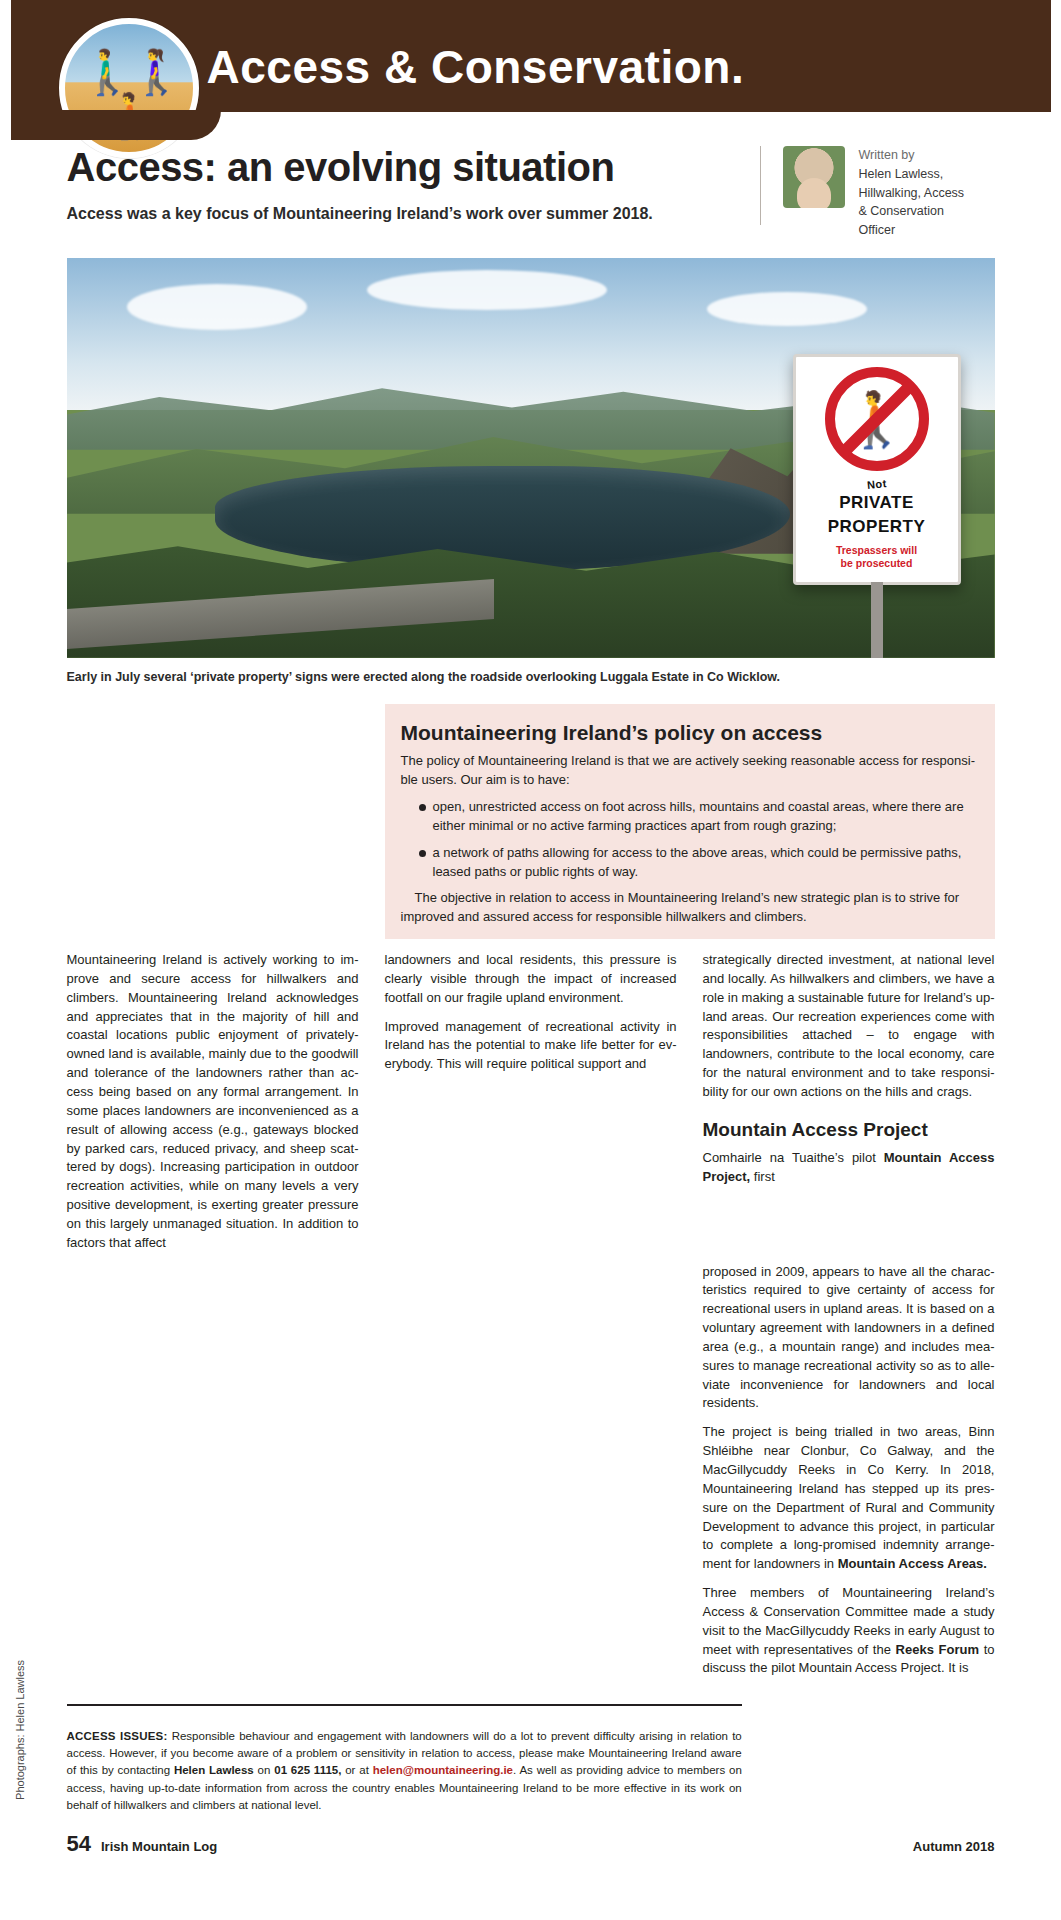🚶‍♂️🚶‍♀️🚶
Access & Conservation.
Access: an evolving situation
Access was a key focus of Mountaineering Ireland’s work over summer 2018.
Written by
Helen Lawless,
Hillwalking, Access
& Conservation
Officer
🚶
Not
PRIVATE
PROPERTY
Trespassers will
be prosecuted
Early in July several ‘private property’ signs were erected along the roadside overlooking Luggala Estate in Co Wicklow.
Mountaineering Ireland’s policy on access
The policy of Mountaineering Ireland is that we are actively seeking reasonable access for responsible users. Our aim is to have:
open, unrestricted access on foot across hills, mountains and coastal areas, where there are either minimal or no active farming practices apart from rough grazing;
a network of paths allowing for access to the above areas, which could be permissive paths, leased paths or public rights of way.
The objective in relation to access in Mountaineering Ireland’s new strategic plan is to strive for improved and assured access for responsible hillwalkers and climbers.
Mountaineering Ireland is actively working to improve and secure access for hillwalkers and climbers. Mountaineering Ireland acknowledges and appreciates that in the majority of hill and coastal locations public enjoyment of privately-owned land is available, mainly due to the goodwill and tolerance of the landowners rather than access being based on any formal arrangement. In some places landowners are inconvenienced as a result of allowing access (e.g., gateways blocked by parked cars, reduced privacy, and sheep scattered by dogs). Increasing participation in outdoor recreation activities, while on many levels a very positive development, is exerting greater pressure on this largely unmanaged situation. In addition to factors that affect
landowners and local residents, this pressure is clearly visible through the impact of increased footfall on our fragile upland environment.
Improved management of recreational activity in Ireland has the potential to make life better for everybody. This will require political support and
strategically directed investment, at national level and locally. As hillwalkers and climbers, we have a role in making a sustainable future for Ireland’s upland areas. Our recreation experiences come with responsibilities attached – to engage with landowners, contribute to the local economy, care for the natural environment and to take responsibility for our own actions on the hills and crags.
Mountain Access Project
Comhairle na Tuaithe’s pilot Mountain Access Project, first
proposed in 2009, appears to have all the characteristics required to give certainty of access for recreational users in upland areas. It is based on a voluntary agreement with landowners in a defined area (e.g., a mountain range) and includes measures to manage recreational activity so as to alleviate inconvenience for landowners and local residents.
The project is being trialled in two areas, Binn Shléibhe near Clonbur, Co Galway, and the MacGillycuddy Reeks in Co Kerry. In 2018, Mountaineering Ireland has stepped up its pressure on the Department of Rural and Community Development to advance this project, in particular to complete a long-promised indemnity arrangement for landowners in Mountain Access Areas.
Three members of Mountaineering Ireland’s Access & Conservation Committee made a study visit to the MacGillycuddy Reeks in early August to meet with representatives of the Reeks Forum to discuss the pilot Mountain Access Project. It is
ACCESS ISSUES: Responsible behaviour and engagement with landowners will do a lot to prevent difficulty arising in relation to access. However, if you become aware of a problem or sensitivity in relation to access, please make Mountaineering Ireland aware of this by contacting Helen Lawless on 01 625 1115, or at helen@mountaineering.ie. As well as providing advice to members on access, having up-to-date information from across the country enables Mountaineering Ireland to be more effective in its work on behalf of hillwalkers and climbers at national level.
54 Irish Mountain Log
Autumn 2018
Photographs: Helen Lawless